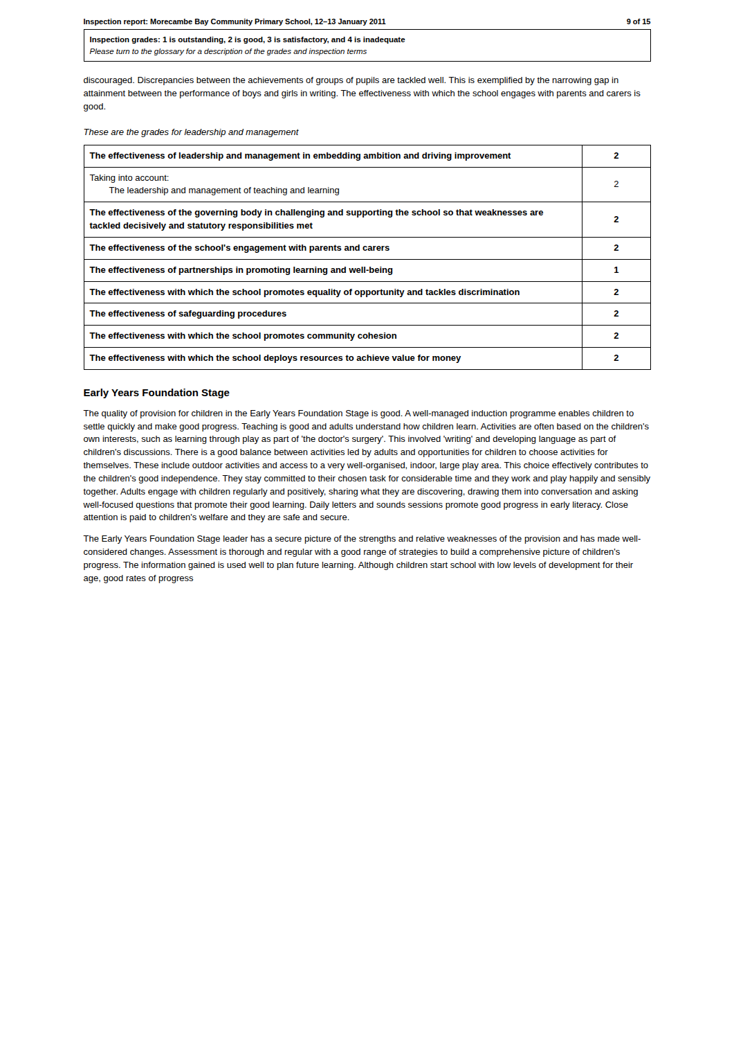Inspection report: Morecambe Bay Community Primary School, 12–13 January 2011
9 of 15
Inspection grades: 1 is outstanding, 2 is good, 3 is satisfactory, and 4 is inadequate
Please turn to the glossary for a description of the grades and inspection terms
discouraged. Discrepancies between the achievements of groups of pupils are tackled well. This is exemplified by the narrowing gap in attainment between the performance of boys and girls in writing. The effectiveness with which the school engages with parents and carers is good.
These are the grades for leadership and management
| The effectiveness of leadership and management in embedding ambition and driving improvement | 2 |
| Taking into account: The leadership and management of teaching and learning | 2 |
| The effectiveness of the governing body in challenging and supporting the school so that weaknesses are tackled decisively and statutory responsibilities met | 2 |
| The effectiveness of the school's engagement with parents and carers | 2 |
| The effectiveness of partnerships in promoting learning and well-being | 1 |
| The effectiveness with which the school promotes equality of opportunity and tackles discrimination | 2 |
| The effectiveness of safeguarding procedures | 2 |
| The effectiveness with which the school promotes community cohesion | 2 |
| The effectiveness with which the school deploys resources to achieve value for money | 2 |
Early Years Foundation Stage
The quality of provision for children in the Early Years Foundation Stage is good. A well-managed induction programme enables children to settle quickly and make good progress. Teaching is good and adults understand how children learn. Activities are often based on the children's own interests, such as learning through play as part of 'the doctor's surgery'. This involved 'writing' and developing language as part of children's discussions. There is a good balance between activities led by adults and opportunities for children to choose activities for themselves. These include outdoor activities and access to a very well-organised, indoor, large play area. This choice effectively contributes to the children's good independence. They stay committed to their chosen task for considerable time and they work and play happily and sensibly together. Adults engage with children regularly and positively, sharing what they are discovering, drawing them into conversation and asking well-focused questions that promote their good learning. Daily letters and sounds sessions promote good progress in early literacy. Close attention is paid to children's welfare and they are safe and secure.
The Early Years Foundation Stage leader has a secure picture of the strengths and relative weaknesses of the provision and has made well-considered changes. Assessment is thorough and regular with a good range of strategies to build a comprehensive picture of children's progress. The information gained is used well to plan future learning. Although children start school with low levels of development for their age, good rates of progress